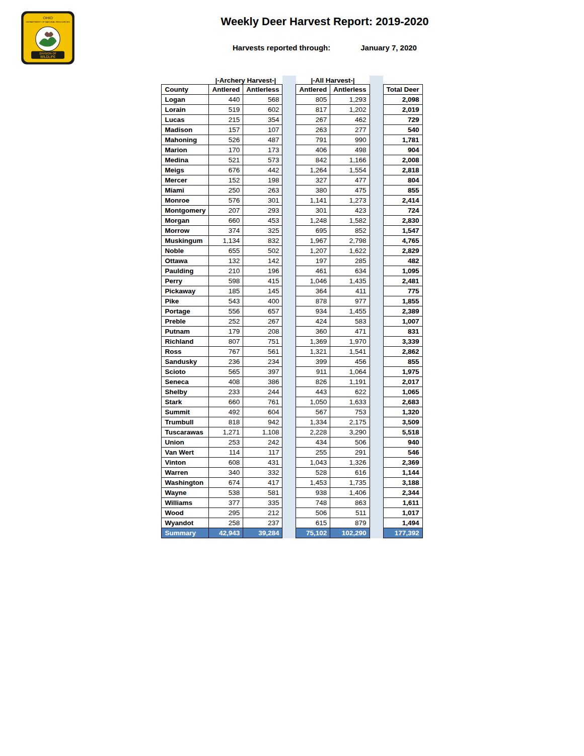OHIO DEPARTMENT OF NATURAL RESOURCES DIVISION OF WILDLIFE
Weekly Deer Harvest Report: 2019-2020
Harvests reported through: January 7, 2020
| | /-Archery Harvest-/ | | /-All Harvest-/ | | |
| --- | --- | --- | --- | --- | --- |
| County | Antlered | Antlerless | | Antlered | Antlerless | | Total Deer |
| Logan | 440 | 568 | | 805 | 1,293 | | 2,098 |
| Lorain | 519 | 602 | | 817 | 1,202 | | 2,019 |
| Lucas | 215 | 354 | | 267 | 462 | | 729 |
| Madison | 157 | 107 | | 263 | 277 | | 540 |
| Mahoning | 526 | 487 | | 791 | 990 | | 1,781 |
| Marion | 170 | 173 | | 406 | 498 | | 904 |
| Medina | 521 | 573 | | 842 | 1,166 | | 2,008 |
| Meigs | 676 | 442 | | 1,264 | 1,554 | | 2,818 |
| Mercer | 152 | 198 | | 327 | 477 | | 804 |
| Miami | 250 | 263 | | 380 | 475 | | 855 |
| Monroe | 576 | 301 | | 1,141 | 1,273 | | 2,414 |
| Montgomery | 207 | 293 | | 301 | 423 | | 724 |
| Morgan | 660 | 453 | | 1,248 | 1,582 | | 2,830 |
| Morrow | 374 | 325 | | 695 | 852 | | 1,547 |
| Muskingum | 1,134 | 832 | | 1,967 | 2,798 | | 4,765 |
| Noble | 655 | 502 | | 1,207 | 1,622 | | 2,829 |
| Ottawa | 132 | 142 | | 197 | 285 | | 482 |
| Paulding | 210 | 196 | | 461 | 634 | | 1,095 |
| Perry | 598 | 415 | | 1,046 | 1,435 | | 2,481 |
| Pickaway | 185 | 145 | | 364 | 411 | | 775 |
| Pike | 543 | 400 | | 878 | 977 | | 1,855 |
| Portage | 556 | 657 | | 934 | 1,455 | | 2,389 |
| Preble | 252 | 267 | | 424 | 583 | | 1,007 |
| Putnam | 179 | 208 | | 360 | 471 | | 831 |
| Richland | 807 | 751 | | 1,369 | 1,970 | | 3,339 |
| Ross | 767 | 561 | | 1,321 | 1,541 | | 2,862 |
| Sandusky | 236 | 234 | | 399 | 456 | | 855 |
| Scioto | 565 | 397 | | 911 | 1,064 | | 1,975 |
| Seneca | 408 | 386 | | 826 | 1,191 | | 2,017 |
| Shelby | 233 | 244 | | 443 | 622 | | 1,065 |
| Stark | 660 | 761 | | 1,050 | 1,633 | | 2,683 |
| Summit | 492 | 604 | | 567 | 753 | | 1,320 |
| Trumbull | 818 | 942 | | 1,334 | 2,175 | | 3,509 |
| Tuscarawas | 1,271 | 1,108 | | 2,228 | 3,290 | | 5,518 |
| Union | 253 | 242 | | 434 | 506 | | 940 |
| Van Wert | 114 | 117 | | 255 | 291 | | 546 |
| Vinton | 608 | 431 | | 1,043 | 1,326 | | 2,369 |
| Warren | 340 | 332 | | 528 | 616 | | 1,144 |
| Washington | 674 | 417 | | 1,453 | 1,735 | | 3,188 |
| Wayne | 538 | 581 | | 938 | 1,406 | | 2,344 |
| Williams | 377 | 335 | | 748 | 863 | | 1,611 |
| Wood | 295 | 212 | | 506 | 511 | | 1,017 |
| Wyandot | 258 | 237 | | 615 | 879 | | 1,494 |
| Summary | 42,943 | 39,284 | | 75,102 | 102,290 | | 177,392 |